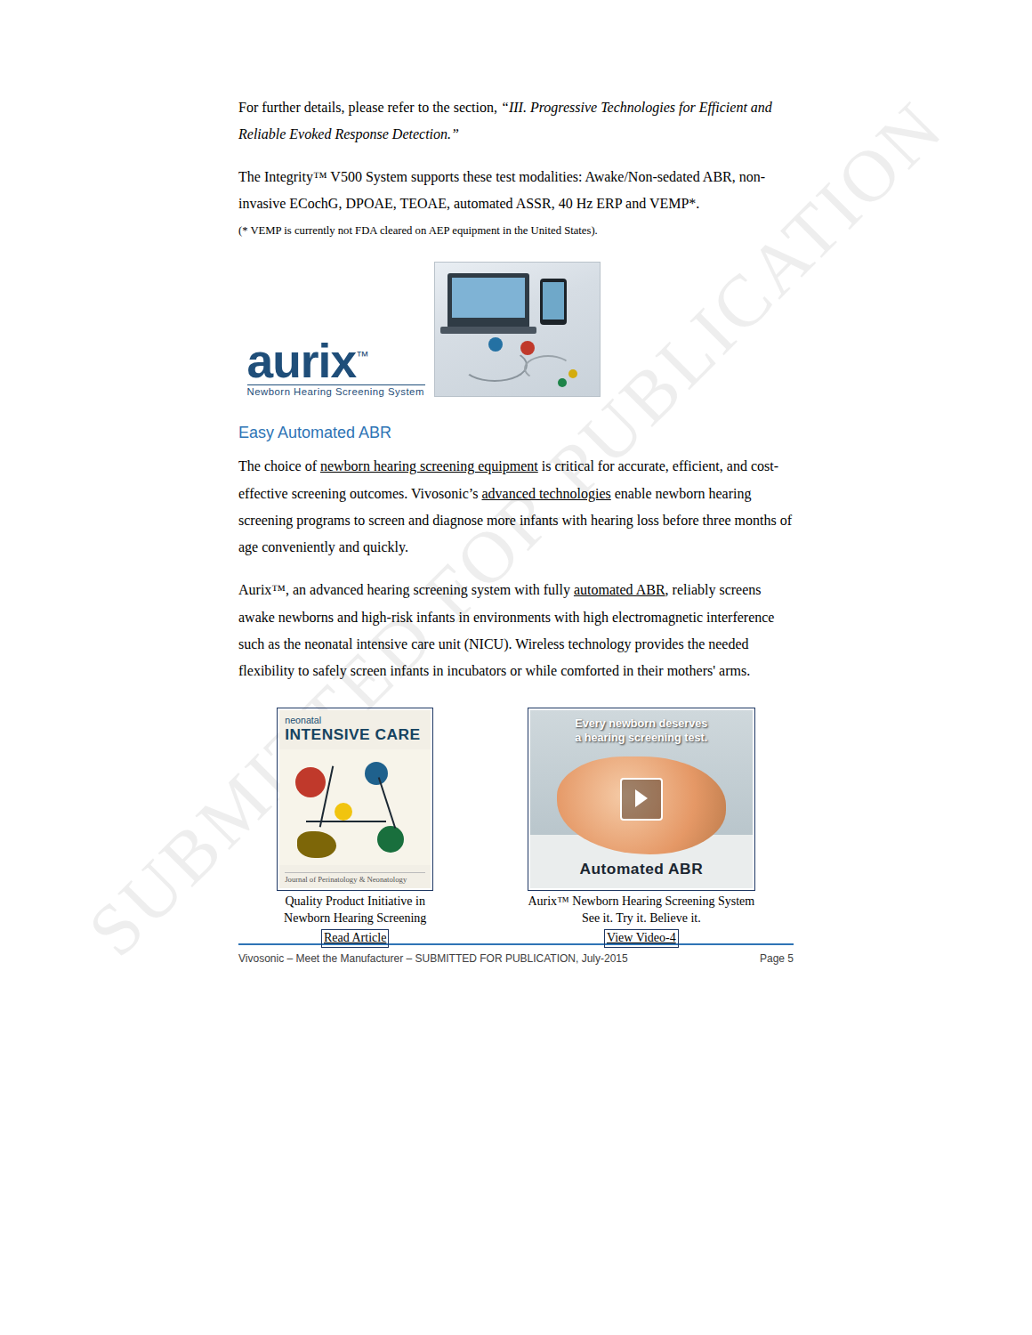SUBMITTED FOR PUBLICATION
For further details, please refer to the section, “III. Progressive Technologies for Efficient and Reliable Evoked Response Detection.”
The Integrity™ V500 System supports these test modalities: Awake/Non-sedated ABR, non-invasive ECochG, DPOAE, TEOAE, automated ASSR, 40 Hz ERP and VEMP*.
(* VEMP is currently not FDA cleared on AEP equipment in the United States).
aurix™ Newborn Hearing Screening System
Easy Automated ABR
The choice of newborn hearing screening equipment is critical for accurate, efficient, and cost-effective screening outcomes. Vivosonic’s advanced technologies enable newborn hearing screening programs to screen and diagnose more infants with hearing loss before three months of age conveniently and quickly.
Aurix™, an advanced hearing screening system with fully automated ABR, reliably screens awake newborns and high-risk infants in environments with high electromagnetic interference such as the neonatal intensive care unit (NICU). Wireless technology provides the needed flexibility to safely screen infants in incubators or while comforted in their mothers' arms.
neonatal INTENSIVE CARE
Journal of Perinatology & Neonatology
Quality Product Initiative in
Newborn Hearing Screening
Read Article
Every newborn deserves
a hearing screening test.
Automated ABR
Aurix™ Newborn Hearing Screening System
See it. Try it. Believe it.
View Video-4
Vivosonic – Meet the Manufacturer – SUBMITTED FOR PUBLICATION, July-2015 Page 5